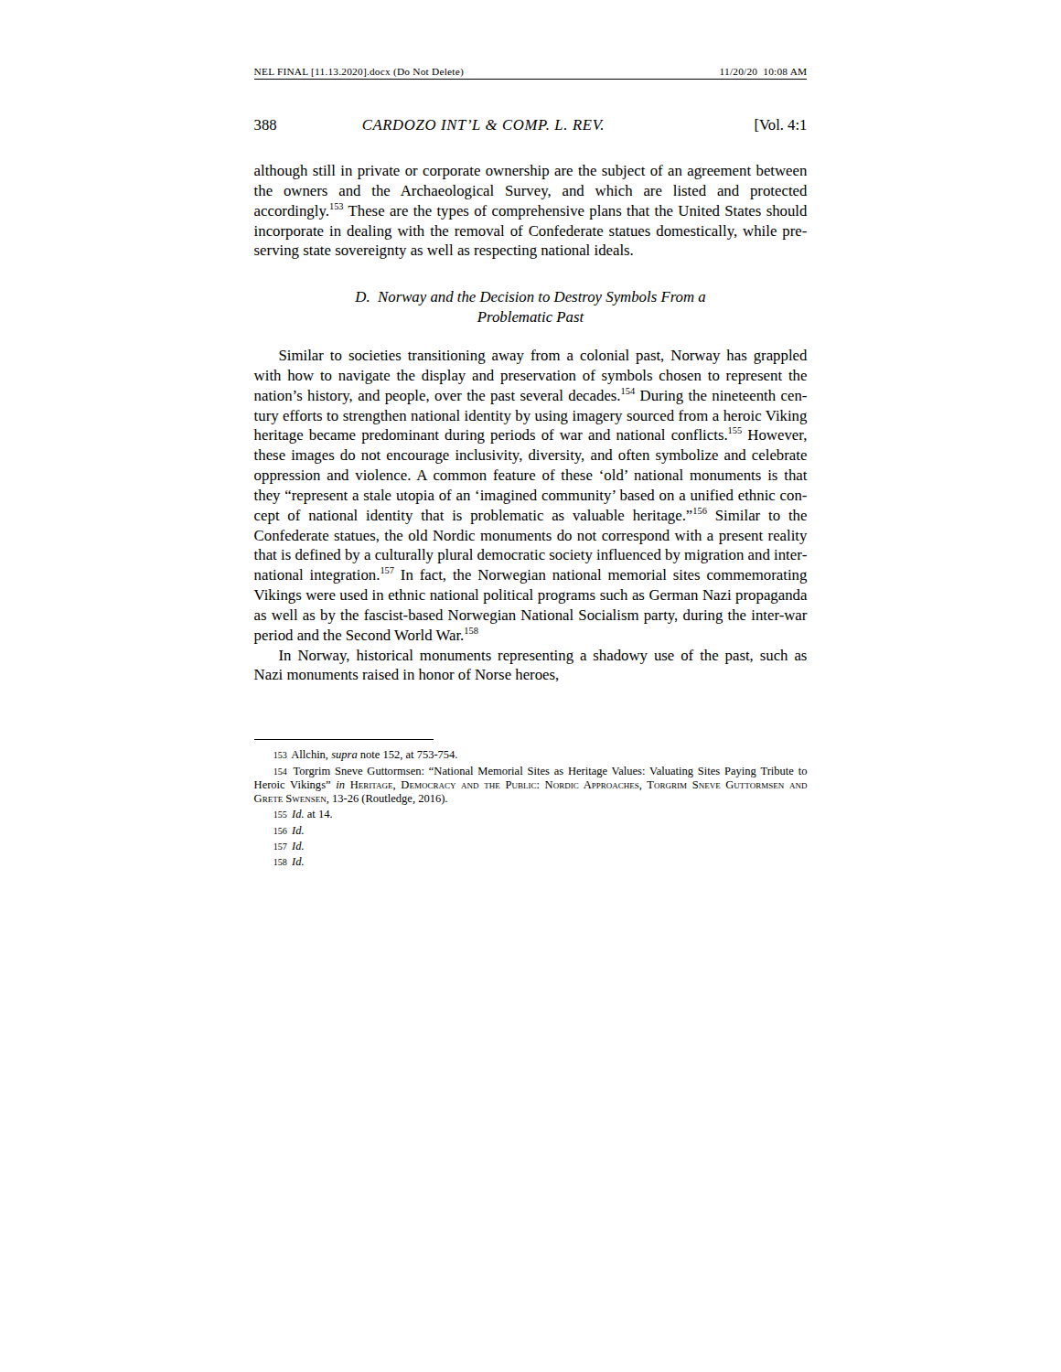NEL FINAL [11.13.2020].docx (Do Not Delete) 11/20/20 10:08 AM
388 CARDOZO INT’L & COMP. L. REV. [Vol. 4:1
although still in private or corporate ownership are the subject of an agreement between the owners and the Archaeological Survey, and which are listed and protected accordingly.153 These are the types of comprehensive plans that the United States should incorporate in dealing with the removal of Confederate statues domestically, while preserving state sovereignty as well as respecting national ideals.
D. Norway and the Decision to Destroy Symbols From a
Problematic Past
Similar to societies transitioning away from a colonial past, Norway has grappled with how to navigate the display and preservation of symbols chosen to represent the nation’s history, and people, over the past several decades.154 During the nineteenth century efforts to strengthen national identity by using imagery sourced from a heroic Viking heritage became predominant during periods of war and national conflicts.155 However, these images do not encourage inclusivity, diversity, and often symbolize and celebrate oppression and violence. A common feature of these ‘old’ national monuments is that they “represent a stale utopia of an ‘imagined community’ based on a unified ethnic concept of national identity that is problematic as valuable heritage.”156 Similar to the Confederate statues, the old Nordic monuments do not correspond with a present reality that is defined by a culturally plural democratic society influenced by migration and international integration.157 In fact, the Norwegian national memorial sites commemorating Vikings were used in ethnic national political programs such as German Nazi propaganda as well as by the fascist-based Norwegian National Socialism party, during the inter-war period and the Second World War.158
In Norway, historical monuments representing a shadowy use of the past, such as Nazi monuments raised in honor of Norse heroes,
153 Allchin, supra note 152, at 753-754.
154 Torgrim Sneve Guttormsen: “National Memorial Sites as Heritage Values: Valuating Sites Paying Tribute to Heroic Vikings” in Heritage, Democracy and the Public: Nordic Approaches, Torgrim Sneve Guttormsen and Grete Swensen, 13-26 (Routledge, 2016).
155 Id. at 14.
156 Id.
157 Id.
158 Id.